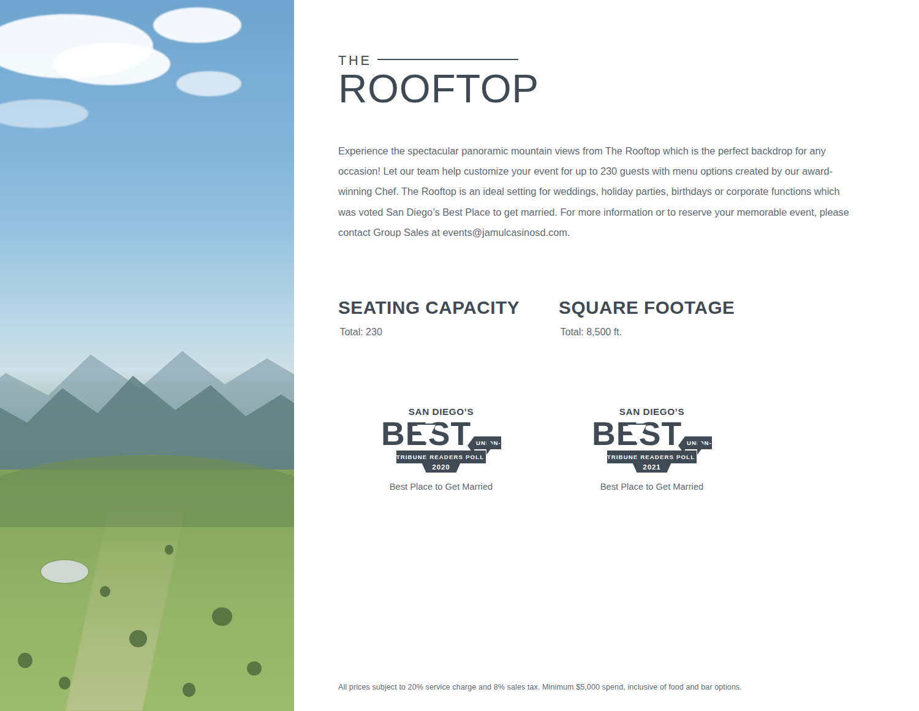THE
ROOFTOP
Experience the spectacular panoramic mountain views from The Rooftop which is the perfect backdrop for any occasion! Let our team help customize your event for up to 230 guests with menu options created by our award-winning Chef. The Rooftop is an ideal setting for weddings, holiday parties, birthdays or corporate functions which was voted San Diego’s Best Place to get married. For more information or to reserve your memorable event, please contact Group Sales at events@jamulcasinosd.com.
SEATING CAPACITY
Total: 230
SQUARE FOOTAGE
Total: 8,500 ft.
SAN DIEGO’S
BE ST UNION-TRIBUNE READERS POLL 2020
Best Place to Get Married
SAN DIEGO’S
BE ST UNION-TRIBUNE READERS POLL 2021
Best Place to Get Married
All prices subject to 20% service charge and 8% sales tax. Minimum $5,000 spend, inclusive of food and bar options.